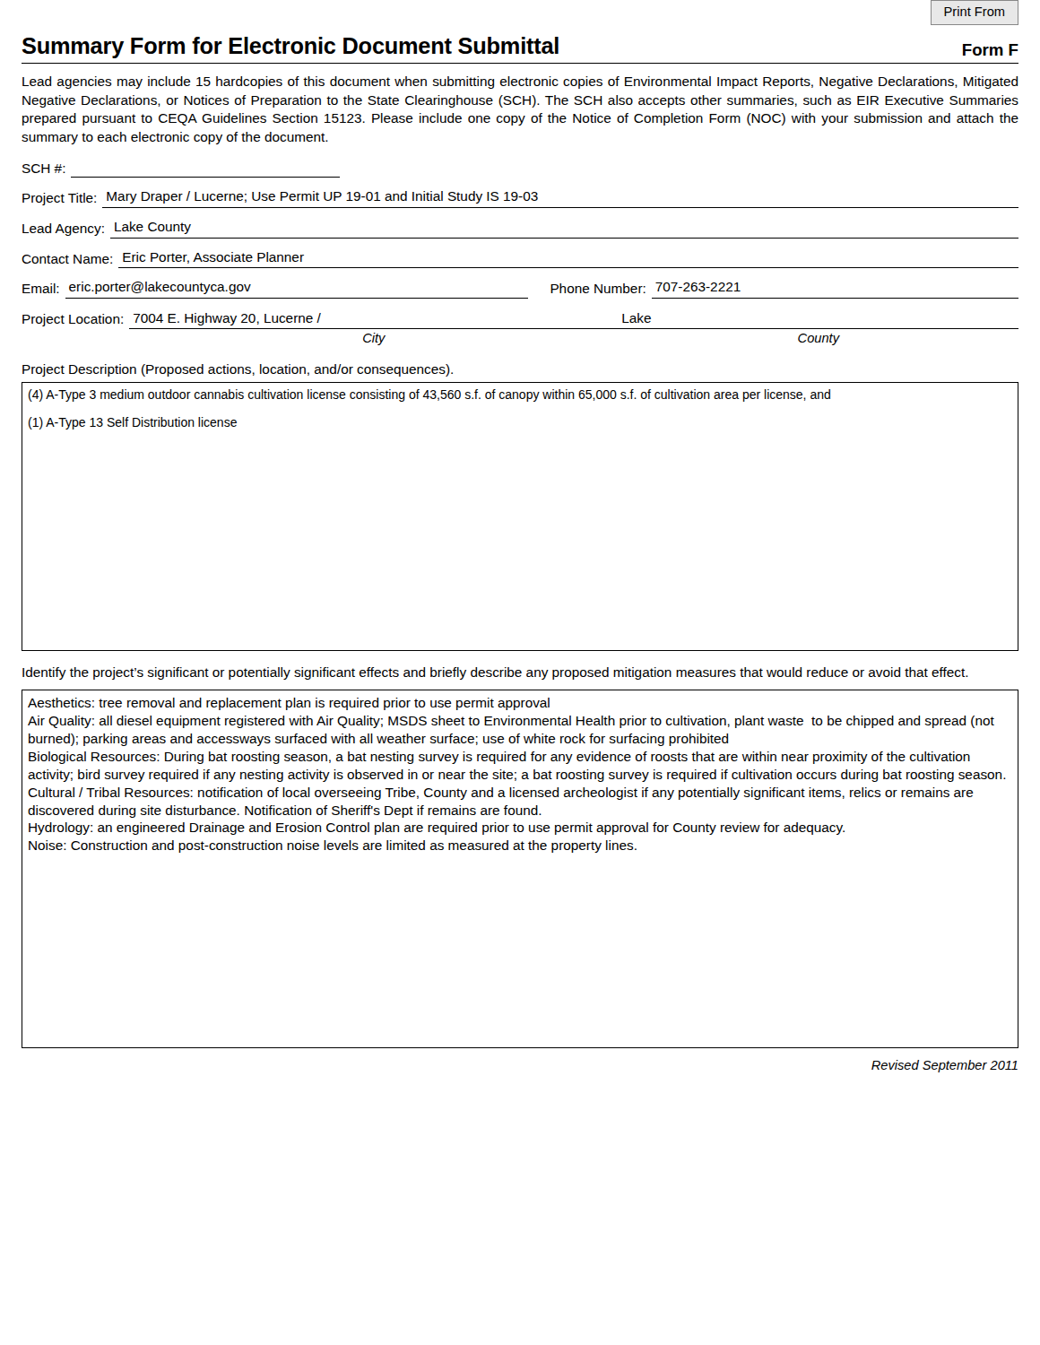Print From
Summary Form for Electronic Document Submittal
Form F
Lead agencies may include 15 hardcopies of this document when submitting electronic copies of Environmental Impact Reports, Negative Declarations, Mitigated Negative Declarations, or Notices of Preparation to the State Clearinghouse (SCH). The SCH also accepts other summaries, such as EIR Executive Summaries prepared pursuant to CEQA Guidelines Section 15123. Please include one copy of the Notice of Completion Form (NOC) with your submission and attach the summary to each electronic copy of the document.
SCH #:
Project Title: Mary Draper / Lucerne; Use Permit UP 19-01 and Initial Study IS 19-03
Lead Agency: Lake County
Contact Name: Eric Porter, Associate Planner
Email: eric.porter@lakecountyca.gov Phone Number: 707-263-2221
Project Location: 7004 E. Highway 20, Lucerne / Lake
City County
Project Description (Proposed actions, location, and/or consequences).
(4) A-Type 3 medium outdoor cannabis cultivation license consisting of 43,560 s.f. of canopy within 65,000 s.f. of cultivation area per license, and
(1) A-Type 13 Self Distribution license
Identify the project’s significant or potentially significant effects and briefly describe any proposed mitigation measures that would reduce or avoid that effect.
Aesthetics: tree removal and replacement plan is required prior to use permit approval
Air Quality: all diesel equipment registered with Air Quality; MSDS sheet to Environmental Health prior to cultivation, plant waste to be chipped and spread (not burned); parking areas and accessways surfaced with all weather surface; use of white rock for surfacing prohibited
Biological Resources: During bat roosting season, a bat nesting survey is required for any evidence of roosts that are within near proximity of the cultivation activity; bird survey required if any nesting activity is observed in or near the site; a bat roosting survey is required if cultivation occurs during bat roosting season.
Cultural / Tribal Resources: notification of local overseeing Tribe, County and a licensed archeologist if any potentially significant items, relics or remains are discovered during site disturbance. Notification of Sheriff's Dept if remains are found.
Hydrology: an engineered Drainage and Erosion Control plan are required prior to use permit approval for County review for adequacy.
Noise: Construction and post-construction noise levels are limited as measured at the property lines.
Revised September 2011